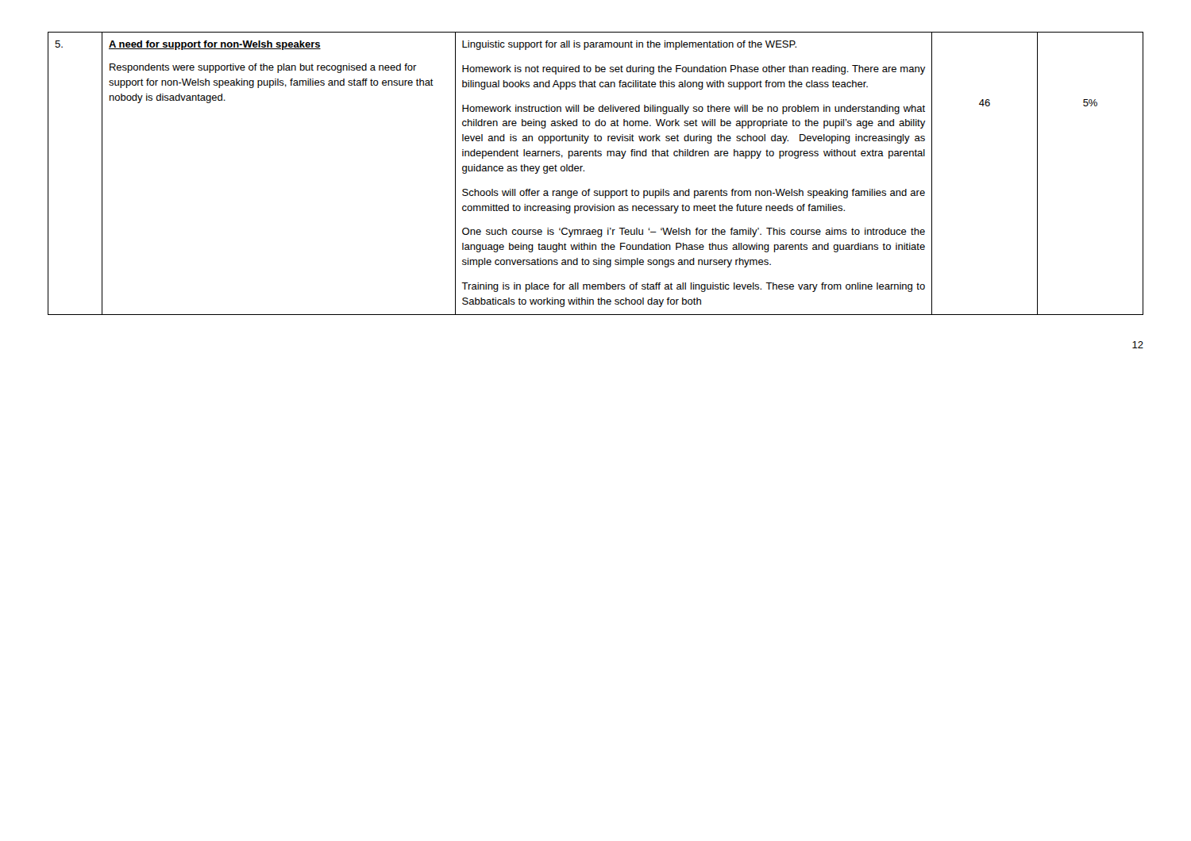| 5. | A need for support for non-Welsh speakers Respondents were supportive of the plan but recognised a need for support for non-Welsh speaking pupils, families and staff to ensure that nobody is disadvantaged. | Linguistic support for all is paramount in the implementation of the WESP. Homework is not required to be set during the Foundation Phase other than reading. There are many bilingual books and Apps that can facilitate this along with support from the class teacher. Homework instruction will be delivered bilingually so there will be no problem in understanding what children are being asked to do at home. Work set will be appropriate to the pupil’s age and ability level and is an opportunity to revisit work set during the school day. Developing increasingly as independent learners, parents may find that children are happy to progress without extra parental guidance as they get older. Schools will offer a range of support to pupils and parents from non-Welsh speaking families and are committed to increasing provision as necessary to meet the future needs of families. One such course is ‘Cymraeg i’r Teulu ‘– ‘Welsh for the family’. This course aims to introduce the language being taught within the Foundation Phase thus allowing parents and guardians to initiate simple conversations and to sing simple songs and nursery rhymes. Training is in place for all members of staff at all linguistic levels. These vary from online learning to Sabbaticals to working within the school day for both | 46 | 5% |
12